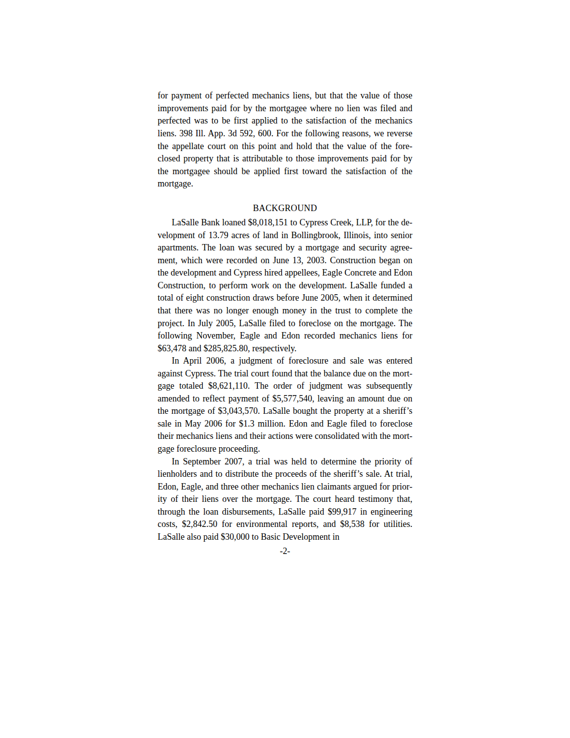for payment of perfected mechanics liens, but that the value of those improvements paid for by the mortgagee where no lien was filed and perfected was to be first applied to the satisfaction of the mechanics liens. 398 Ill. App. 3d 592, 600. For the following reasons, we reverse the appellate court on this point and hold that the value of the foreclosed property that is attributable to those improvements paid for by the mortgagee should be applied first toward the satisfaction of the mortgage.
BACKGROUND
LaSalle Bank loaned $8,018,151 to Cypress Creek, LLP, for the development of 13.79 acres of land in Bollingbrook, Illinois, into senior apartments. The loan was secured by a mortgage and security agreement, which were recorded on June 13, 2003. Construction began on the development and Cypress hired appellees, Eagle Concrete and Edon Construction, to perform work on the development. LaSalle funded a total of eight construction draws before June 2005, when it determined that there was no longer enough money in the trust to complete the project. In July 2005, LaSalle filed to foreclose on the mortgage. The following November, Eagle and Edon recorded mechanics liens for $63,478 and $285,825.80, respectively.
In April 2006, a judgment of foreclosure and sale was entered against Cypress. The trial court found that the balance due on the mortgage totaled $8,621,110. The order of judgment was subsequently amended to reflect payment of $5,577,540, leaving an amount due on the mortgage of $3,043,570. LaSalle bought the property at a sheriff’s sale in May 2006 for $1.3 million. Edon and Eagle filed to foreclose their mechanics liens and their actions were consolidated with the mortgage foreclosure proceeding.
In September 2007, a trial was held to determine the priority of lienholders and to distribute the proceeds of the sheriff’s sale. At trial, Edon, Eagle, and three other mechanics lien claimants argued for priority of their liens over the mortgage. The court heard testimony that, through the loan disbursements, LaSalle paid $99,917 in engineering costs, $2,842.50 for environmental reports, and $8,538 for utilities. LaSalle also paid $30,000 to Basic Development in
-2-